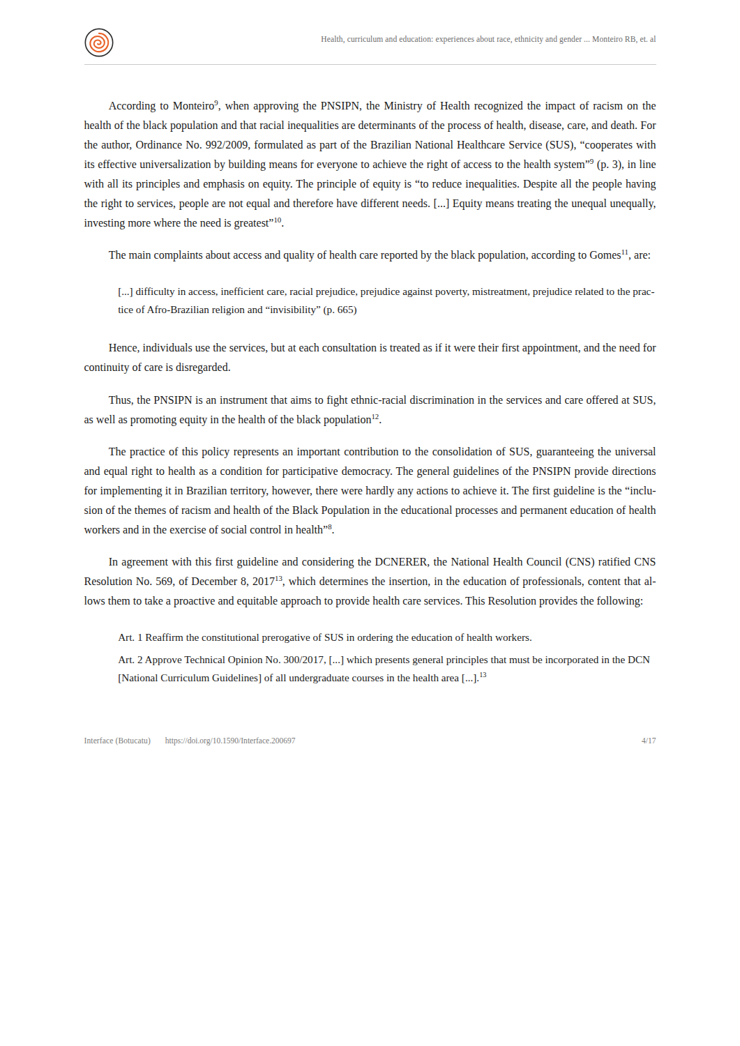Health, curriculum and education: experiences about race, ethnicity and gender ... Monteiro RB, et. al
According to Monteiro9, when approving the PNSIPN, the Ministry of Health recognized the impact of racism on the health of the black population and that racial inequalities are determinants of the process of health, disease, care, and death. For the author, Ordinance No. 992/2009, formulated as part of the Brazilian National Healthcare Service (SUS), “cooperates with its effective universalization by building means for everyone to achieve the right of access to the health system”9 (p. 3), in line with all its principles and emphasis on equity. The principle of equity is “to reduce inequalities. Despite all the people having the right to services, people are not equal and therefore have different needs. [...] Equity means treating the unequal unequally, investing more where the need is greatest”10.
The main complaints about access and quality of health care reported by the black population, according to Gomes11, are:
[...] difficulty in access, inefficient care, racial prejudice, prejudice against poverty, mistreatment, prejudice related to the practice of Afro-Brazilian religion and “invisibility” (p. 665)
Hence, individuals use the services, but at each consultation is treated as if it were their first appointment, and the need for continuity of care is disregarded.
Thus, the PNSIPN is an instrument that aims to fight ethnic-racial discrimination in the services and care offered at SUS, as well as promoting equity in the health of the black population12.
The practice of this policy represents an important contribution to the consolidation of SUS, guaranteeing the universal and equal right to health as a condition for participative democracy. The general guidelines of the PNSIPN provide directions for implementing it in Brazilian territory, however, there were hardly any actions to achieve it. The first guideline is the “inclusion of the themes of racism and health of the Black Population in the educational processes and permanent education of health workers and in the exercise of social control in health”8.
In agreement with this first guideline and considering the DCNERER, the National Health Council (CNS) ratified CNS Resolution No. 569, of December 8, 201713, which determines the insertion, in the education of professionals, content that allows them to take a proactive and equitable approach to provide health care services. This Resolution provides the following:
Art. 1 Reaffirm the constitutional prerogative of SUS in ordering the education of health workers.
Art. 2 Approve Technical Opinion No. 300/2017, [...] which presents general principles that must be incorporated in the DCN [National Curriculum Guidelines] of all undergraduate courses in the health area [...].13
Interface (Botucatu) https://doi.org/10.1590/Interface.200697
4/17